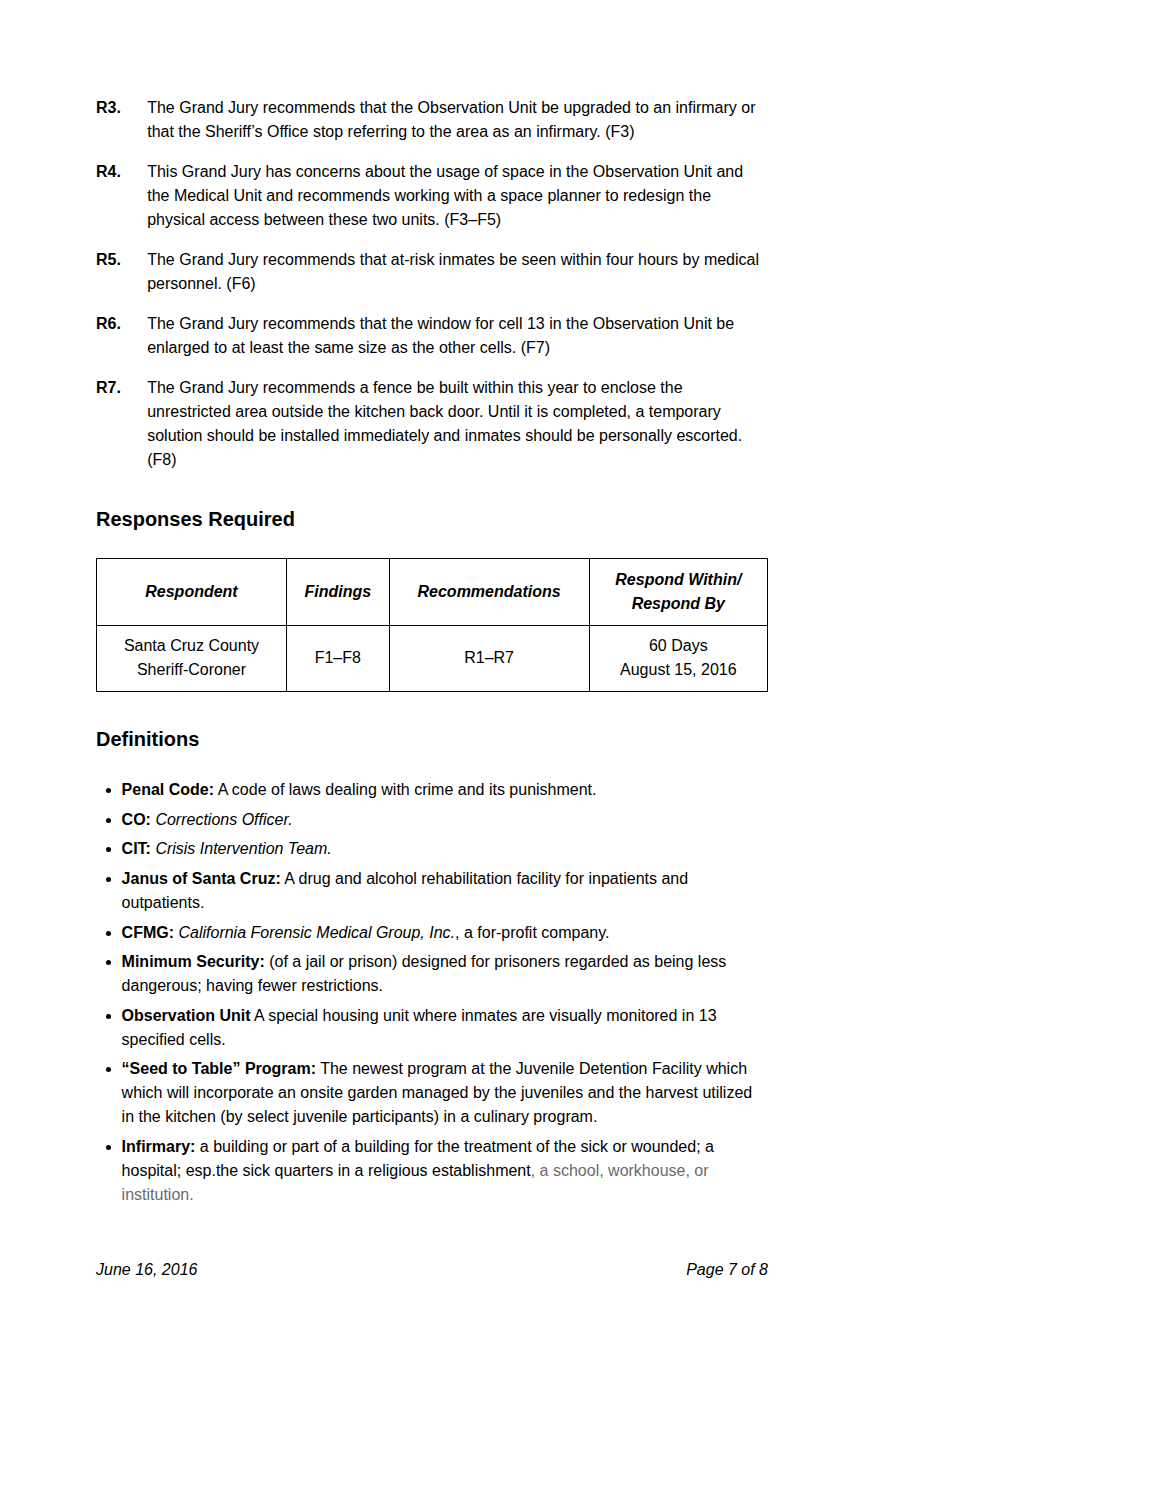R3. The Grand Jury recommends that the Observation Unit be upgraded to an infirmary or that the Sheriff’s Office stop referring to the area as an infirmary. (F3)
R4. This Grand Jury has concerns about the usage of space in the Observation Unit and the Medical Unit and recommends working with a space planner to redesign the physical access between these two units. (F3–F5)
R5. The Grand Jury recommends that at-risk inmates be seen within four hours by medical personnel. (F6)
R6. The Grand Jury recommends that the window for cell 13 in the Observation Unit be enlarged to at least the same size as the other cells. (F7)
R7. The Grand Jury recommends a fence be built within this year to enclose the unrestricted area outside the kitchen back door. Until it is completed, a temporary solution should be installed immediately and inmates should be personally escorted. (F8)
Responses Required
| Respondent | Findings | Recommendations | Respond Within/ Respond By |
| --- | --- | --- | --- |
| Santa Cruz County Sheriff-Coroner | F1–F8 | R1–R7 | 60 Days August 15, 2016 |
Definitions
Penal Code: A code of laws dealing with crime and its punishment.
CO: Corrections Officer.
CIT: Crisis Intervention Team.
Janus of Santa Cruz: A drug and alcohol rehabilitation facility for inpatients and outpatients.
CFMG: California Forensic Medical Group, Inc., a for-profit company.
Minimum Security: (of a jail or prison) designed for prisoners regarded as being less dangerous; having fewer restrictions.
Observation Unit A special housing unit where inmates are visually monitored in 13 specified cells.
“Seed to Table” Program: The newest program at the Juvenile Detention Facility which which will incorporate an onsite garden managed by the juveniles and the harvest utilized in the kitchen (by select juvenile participants) in a culinary program.
Infirmary: a building or part of a building for the treatment of the sick or wounded; a hospital; esp.the sick quarters in a religious establishment, a school, workhouse, or institution.
June 16, 2016 Page 7 of 8